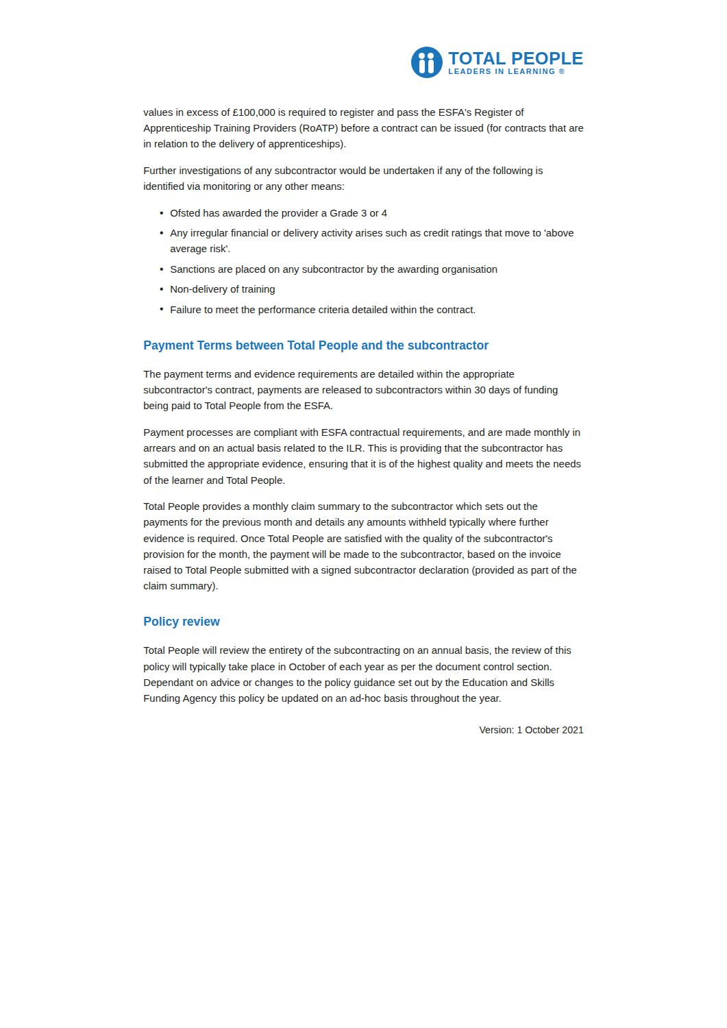TOTAL PEOPLE
LEADERS IN LEARNING ®
values in excess of £100,000 is required to register and pass the ESFA's Register of Apprenticeship Training Providers (RoATP) before a contract can be issued (for contracts that are in relation to the delivery of apprenticeships).
Further investigations of any subcontractor would be undertaken if any of the following is identified via monitoring or any other means:
Ofsted has awarded the provider a Grade 3 or 4
Any irregular financial or delivery activity arises such as credit ratings that move to 'above average risk'.
Sanctions are placed on any subcontractor by the awarding organisation
Non-delivery of training
Failure to meet the performance criteria detailed within the contract.
Payment Terms between Total People and the subcontractor
The payment terms and evidence requirements are detailed within the appropriate subcontractor's contract, payments are released to subcontractors within 30 days of funding being paid to Total People from the ESFA.
Payment processes are compliant with ESFA contractual requirements, and are made monthly in arrears and on an actual basis related to the ILR. This is providing that the subcontractor has submitted the appropriate evidence, ensuring that it is of the highest quality and meets the needs of the learner and Total People.
Total People provides a monthly claim summary to the subcontractor which sets out the payments for the previous month and details any amounts withheld typically where further evidence is required. Once Total People are satisfied with the quality of the subcontractor's provision for the month, the payment will be made to the subcontractor, based on the invoice raised to Total People submitted with a signed subcontractor declaration (provided as part of the claim summary).
Policy review
Total People will review the entirety of the subcontracting on an annual basis, the review of this policy will typically take place in October of each year as per the document control section. Dependant on advice or changes to the policy guidance set out by the Education and Skills Funding Agency this policy be updated on an ad-hoc basis throughout the year.
Version: 1 October 2021